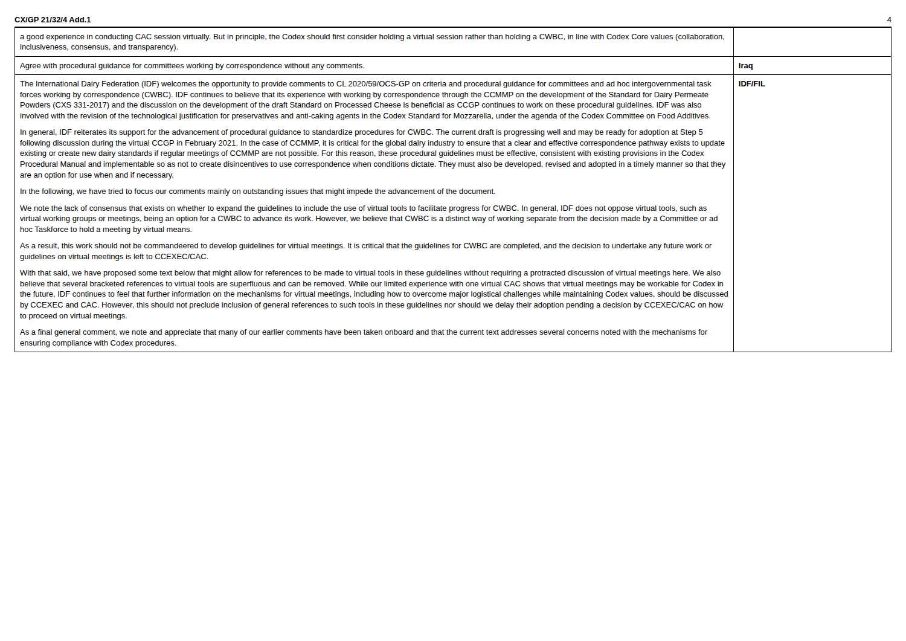CX/GP 21/32/4 Add.1 4
| a good experience in conducting CAC session virtually. But in principle, the Codex should first consider holding a virtual session rather than holding a CWBC, in line with Codex Core values (collaboration, inclusiveness, consensus, and transparency). | |
| Agree with procedural guidance for committees working by correspondence without any comments. | Iraq |
| The International Dairy Federation (IDF) welcomes the opportunity to provide comments to CL 2020/59/OCS-GP on criteria and procedural guidance for committees and ad hoc intergovernmental task forces working by correspondence (CWBC). IDF continues to believe that its experience with working by correspondence through the CCMMP on the development of the Standard for Dairy Permeate Powders (CXS 331-2017) and the discussion on the development of the draft Standard on Processed Cheese is beneficial as CCGP continues to work on these procedural guidelines. IDF was also involved with the revision of the technological justification for preservatives and anti-caking agents in the Codex Standard for Mozzarella, under the agenda of the Codex Committee on Food Additives. In general, IDF reiterates its support for the advancement of procedural guidance to standardize procedures for CWBC. The current draft is progressing well and may be ready for adoption at Step 5 following discussion during the virtual CCGP in February 2021. In the case of CCMMP, it is critical for the global dairy industry to ensure that a clear and effective correspondence pathway exists to update existing or create new dairy standards if regular meetings of CCMMP are not possible. For this reason, these procedural guidelines must be effective, consistent with existing provisions in the Codex Procedural Manual and implementable so as not to create disincentives to use correspondence when conditions dictate. They must also be developed, revised and adopted in a timely manner so that they are an option for use when and if necessary. In the following, we have tried to focus our comments mainly on outstanding issues that might impede the advancement of the document. We note the lack of consensus that exists on whether to expand the guidelines to include the use of virtual tools to facilitate progress for CWBC. In general, IDF does not oppose virtual tools, such as virtual working groups or meetings, being an option for a CWBC to advance its work. However, we believe that CWBC is a distinct way of working separate from the decision made by a Committee or ad hoc Taskforce to hold a meeting by virtual means. As a result, this work should not be commandeered to develop guidelines for virtual meetings. It is critical that the guidelines for CWBC are completed, and the decision to undertake any future work or guidelines on virtual meetings is left to CCEXEC/CAC. With that said, we have proposed some text below that might allow for references to be made to virtual tools in these guidelines without requiring a protracted discussion of virtual meetings here. We also believe that several bracketed references to virtual tools are superfluous and can be removed. While our limited experience with one virtual CAC shows that virtual meetings may be workable for Codex in the future, IDF continues to feel that further information on the mechanisms for virtual meetings, including how to overcome major logistical challenges while maintaining Codex values, should be discussed by CCEXEC and CAC. However, this should not preclude inclusion of general references to such tools in these guidelines nor should we delay their adoption pending a decision by CCEXEC/CAC on how to proceed on virtual meetings. As a final general comment, we note and appreciate that many of our earlier comments have been taken onboard and that the current text addresses several concerns noted with the mechanisms for ensuring compliance with Codex procedures. | IDF/FIL |